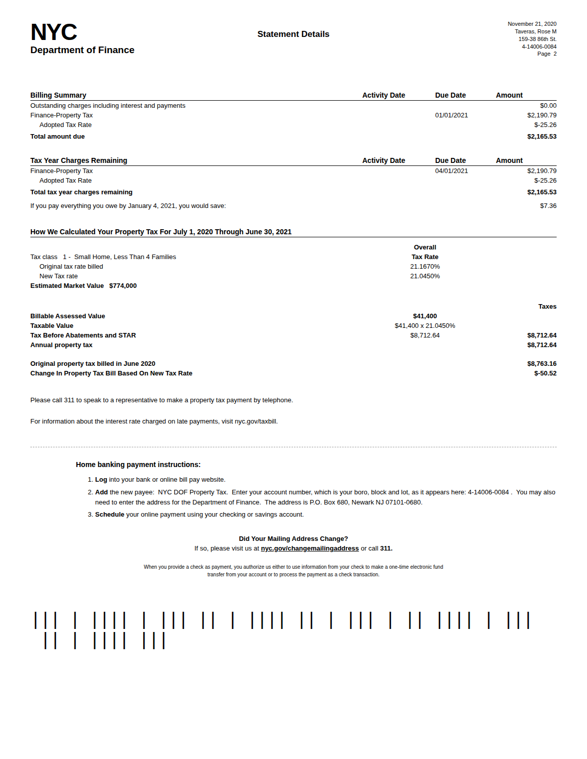NYC
Department of Finance
Statement Details
November 21, 2020
Taveras, Rose M
159-38 86th St.
4-14006-0084
Page 2
| Billing Summary | Activity Date | Due Date | Amount |
| --- | --- | --- | --- |
| Outstanding charges including interest and payments | | | $0.00 |
| Finance-Property Tax | | 01/01/2021 | $2,190.79 |
| Adopted Tax Rate | | | $-25.26 |
| Total amount due | | | $2,165.53 |
| Tax Year Charges Remaining | Activity Date | Due Date | Amount |
| --- | --- | --- | --- |
| Finance-Property Tax | | 04/01/2021 | $2,190.79 |
| Adopted Tax Rate | | | $-25.26 |
| Total tax year charges remaining | | | $2,165.53 |
| If you pay everything you owe by January 4, 2021, you would save: | | | $7.36 |
How We Calculated Your Property Tax For July 1, 2020 Through June 30, 2021
| | Overall | |
| Tax class 1 - Small Home, Less Than 4 Families | Tax Rate | |
| Original tax rate billed | 21.1670% | |
| New Tax rate | 21.0450% | |
| Estimated Market Value $774,000 | | |
| | | Taxes |
| Billable Assessed Value | $41,400 | |
| Taxable Value | $41,400 x 21.0450% | |
| Tax Before Abatements and STAR | $8,712.64 | $8,712.64 |
| Annual property tax | | $8,712.64 |
| Original property tax billed in June 2020 | | $8,763.16 |
| Change In Property Tax Bill Based On New Tax Rate | | $-50.52 |
Please call 311 to speak to a representative to make a property tax payment by telephone.
For information about the interest rate charged on late payments, visit nyc.gov/taxbill.
Home banking payment instructions:
Log into your bank or online bill pay website.
Add the new payee: NYC DOF Property Tax. Enter your account number, which is your boro, block and lot, as it appears here: 4-14006-0084 . You may also need to enter the address for the Department of Finance. The address is P.O. Box 680, Newark NJ 07101-0680.
Schedule your online payment using your checking or savings account.
Did Your Mailing Address Change?
If so, please visit us at nyc.gov/changemailingaddress or call 311.
When you provide a check as payment, you authorize us either to use information from your check to make a one-time electronic fund
transfer from your account or to process the payment as a check transaction.
||| | |||| | ||| || | |||| || | ||| | || |||| | ||| || | |||| |||